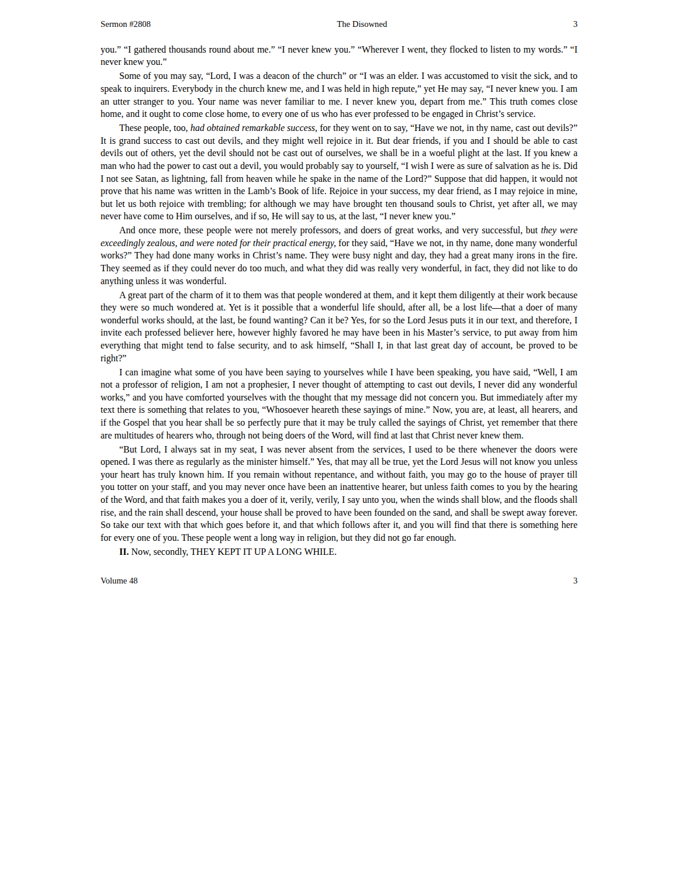Sermon #2808 The Disowned 3
you.” “I gathered thousands round about me.” “I never knew you.” “Wherever I went, they flocked to listen to my words.” “I never knew you.”
Some of you may say, “Lord, I was a deacon of the church” or “I was an elder. I was accustomed to visit the sick, and to speak to inquirers. Everybody in the church knew me, and I was held in high repute,” yet He may say, “I never knew you. I am an utter stranger to you. Your name was never familiar to me. I never knew you, depart from me.” This truth comes close home, and it ought to come close home, to every one of us who has ever professed to be engaged in Christ’s service.
These people, too, had obtained remarkable success, for they went on to say, “Have we not, in thy name, cast out devils?” It is grand success to cast out devils, and they might well rejoice in it. But dear friends, if you and I should be able to cast devils out of others, yet the devil should not be cast out of ourselves, we shall be in a woeful plight at the last. If you knew a man who had the power to cast out a devil, you would probably say to yourself, “I wish I were as sure of salvation as he is. Did I not see Satan, as lightning, fall from heaven while he spake in the name of the Lord?” Suppose that did happen, it would not prove that his name was written in the Lamb’s Book of life. Rejoice in your success, my dear friend, as I may rejoice in mine, but let us both rejoice with trembling; for although we may have brought ten thousand souls to Christ, yet after all, we may never have come to Him ourselves, and if so, He will say to us, at the last, “I never knew you.”
And once more, these people were not merely professors, and doers of great works, and very successful, but they were exceedingly zealous, and were noted for their practical energy, for they said, “Have we not, in thy name, done many wonderful works?” They had done many works in Christ’s name. They were busy night and day, they had a great many irons in the fire. They seemed as if they could never do too much, and what they did was really very wonderful, in fact, they did not like to do anything unless it was wonderful.
A great part of the charm of it to them was that people wondered at them, and it kept them diligently at their work because they were so much wondered at. Yet is it possible that a wonderful life should, after all, be a lost life—that a doer of many wonderful works should, at the last, be found wanting? Can it be? Yes, for so the Lord Jesus puts it in our text, and therefore, I invite each professed believer here, however highly favored he may have been in his Master’s service, to put away from him everything that might tend to false security, and to ask himself, “Shall I, in that last great day of account, be proved to be right?”
I can imagine what some of you have been saying to yourselves while I have been speaking, you have said, “Well, I am not a professor of religion, I am not a prophesier, I never thought of attempting to cast out devils, I never did any wonderful works,” and you have comforted yourselves with the thought that my message did not concern you. But immediately after my text there is something that relates to you, “Whosoever heareth these sayings of mine.” Now, you are, at least, all hearers, and if the Gospel that you hear shall be so perfectly pure that it may be truly called the sayings of Christ, yet remember that there are multitudes of hearers who, through not being doers of the Word, will find at last that Christ never knew them.
“But Lord, I always sat in my seat, I was never absent from the services, I used to be there whenever the doors were opened. I was there as regularly as the minister himself.” Yes, that may all be true, yet the Lord Jesus will not know you unless your heart has truly known him. If you remain without repentance, and without faith, you may go to the house of prayer till you totter on your staff, and you may never once have been an inattentive hearer, but unless faith comes to you by the hearing of the Word, and that faith makes you a doer of it, verily, verily, I say unto you, when the winds shall blow, and the floods shall rise, and the rain shall descend, your house shall be proved to have been founded on the sand, and shall be swept away forever. So take our text with that which goes before it, and that which follows after it, and you will find that there is something here for every one of you. These people went a long way in religion, but they did not go far enough.
II. Now, secondly, THEY KEPT IT UP A LONG WHILE.
Volume 48 3